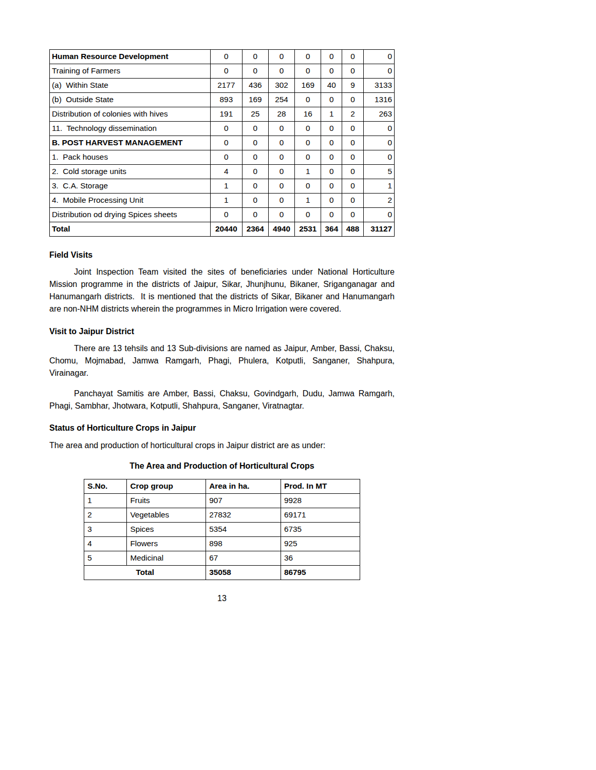| Human Resource Development | 0 | 0 | 0 | 0 | 0 | 0 | 0 |
| Training of Farmers | 0 | 0 | 0 | 0 | 0 | 0 | 0 |
| (a) Within State | 2177 | 436 | 302 | 169 | 40 | 9 | 3133 |
| (b) Outside State | 893 | 169 | 254 | 0 | 0 | 0 | 1316 |
| Distribution of colonies with hives | 191 | 25 | 28 | 16 | 1 | 2 | 263 |
| 11. Technology dissemination | 0 | 0 | 0 | 0 | 0 | 0 | 0 |
| B. POST HARVEST MANAGEMENT | 0 | 0 | 0 | 0 | 0 | 0 | 0 |
| 1. Pack houses | 0 | 0 | 0 | 0 | 0 | 0 | 0 |
| 2. Cold storage units | 4 | 0 | 0 | 1 | 0 | 0 | 5 |
| 3. C.A. Storage | 1 | 0 | 0 | 0 | 0 | 0 | 1 |
| 4. Mobile Processing Unit | 1 | 0 | 0 | 1 | 0 | 0 | 2 |
| Distribution od drying Spices sheets | 0 | 0 | 0 | 0 | 0 | 0 | 0 |
| Total | 20440 | 2364 | 4940 | 2531 | 364 | 488 | 31127 |
Field Visits
Joint Inspection Team visited the sites of beneficiaries under National Horticulture Mission programme in the districts of Jaipur, Sikar, Jhunjhunu, Bikaner, Sriganganagar and Hanumangarh districts. It is mentioned that the districts of Sikar, Bikaner and Hanumangarh are non-NHM districts wherein the programmes in Micro Irrigation were covered.
Visit to Jaipur District
There are 13 tehsils and 13 Sub-divisions are named as Jaipur, Amber, Bassi, Chaksu, Chomu, Mojmabad, Jamwa Ramgarh, Phagi, Phulera, Kotputli, Sanganer, Shahpura, Virainagar.
Panchayat Samitis are Amber, Bassi, Chaksu, Govindgarh, Dudu, Jamwa Ramgarh, Phagi, Sambhar, Jhotwara, Kotputli, Shahpura, Sanganer, Viratnagtar.
Status of Horticulture Crops in Jaipur
The area and production of horticultural crops in Jaipur district are as under:
The Area and Production of Horticultural Crops
| S.No. | Crop group | Area in ha. | Prod. In MT |
| 1 | Fruits | 907 | 9928 |
| 2 | Vegetables | 27832 | 69171 |
| 3 | Spices | 5354 | 6735 |
| 4 | Flowers | 898 | 925 |
| 5 | Medicinal | 67 | 36 |
| Total | 35058 | 86795 |
13